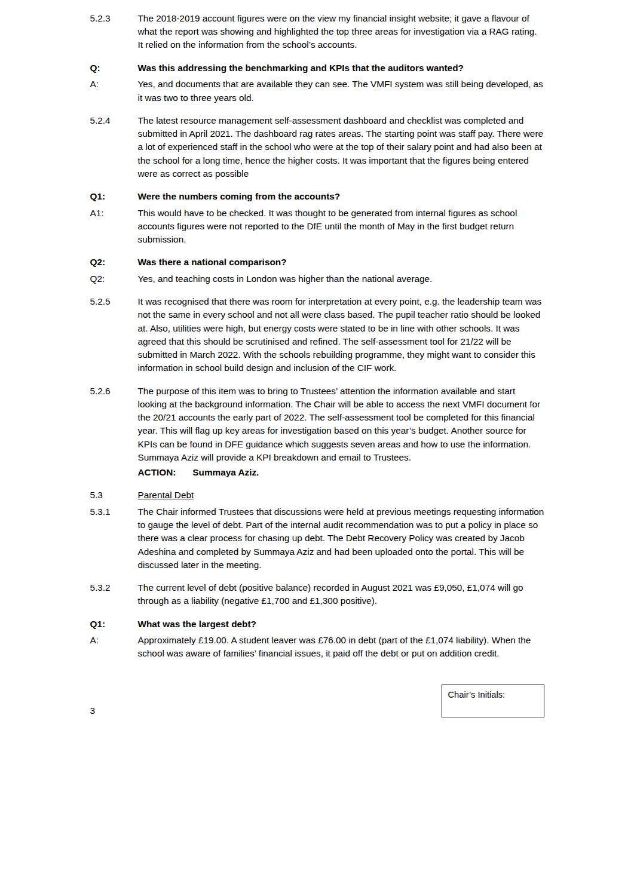5.2.3
The 2018-2019 account figures were on the view my financial insight website; it gave a flavour of what the report was showing and highlighted the top three areas for investigation via a RAG rating. It relied on the information from the school’s accounts.
Q:
Was this addressing the benchmarking and KPIs that the auditors wanted?
A:
Yes, and documents that are available they can see. The VMFI system was still being developed, as it was two to three years old.
5.2.4
The latest resource management self-assessment dashboard and checklist was completed and submitted in April 2021. The dashboard rag rates areas. The starting point was staff pay. There were a lot of experienced staff in the school who were at the top of their salary point and had also been at the school for a long time, hence the higher costs. It was important that the figures being entered were as correct as possible
Q1:
Were the numbers coming from the accounts?
A1:
This would have to be checked. It was thought to be generated from internal figures as school accounts figures were not reported to the DfE until the month of May in the first budget return submission.
Q2:
Was there a national comparison?
Q2:
Yes, and teaching costs in London was higher than the national average.
5.2.5
It was recognised that there was room for interpretation at every point, e.g. the leadership team was not the same in every school and not all were class based. The pupil teacher ratio should be looked at. Also, utilities were high, but energy costs were stated to be in line with other schools. It was agreed that this should be scrutinised and refined. The self-assessment tool for 21/22 will be submitted in March 2022. With the schools rebuilding programme, they might want to consider this information in school build design and inclusion of the CIF work.
5.2.6
The purpose of this item was to bring to Trustees’ attention the information available and start looking at the background information. The Chair will be able to access the next VMFI document for the 20/21 accounts the early part of 2022. The self-assessment tool be completed for this financial year. This will flag up key areas for investigation based on this year’s budget. Another source for KPIs can be found in DFE guidance which suggests seven areas and how to use the information. Summaya Aziz will provide a KPI breakdown and email to Trustees.
ACTION:
Summaya Aziz.
5.3
Parental Debt
5.3.1
The Chair informed Trustees that discussions were held at previous meetings requesting information to gauge the level of debt. Part of the internal audit recommendation was to put a policy in place so there was a clear process for chasing up debt. The Debt Recovery Policy was created by Jacob Adeshina and completed by Summaya Aziz and had been uploaded onto the portal. This will be discussed later in the meeting.
5.3.2
The current level of debt (positive balance) recorded in August 2021 was £9,050, £1,074 will go through as a liability (negative £1,700 and £1,300 positive).
Q1:
What was the largest debt?
A:
Approximately £19.00. A student leaver was £76.00 in debt (part of the £1,074 liability). When the school was aware of families’ financial issues, it paid off the debt or put on addition credit.
3
Chair’s Initials: